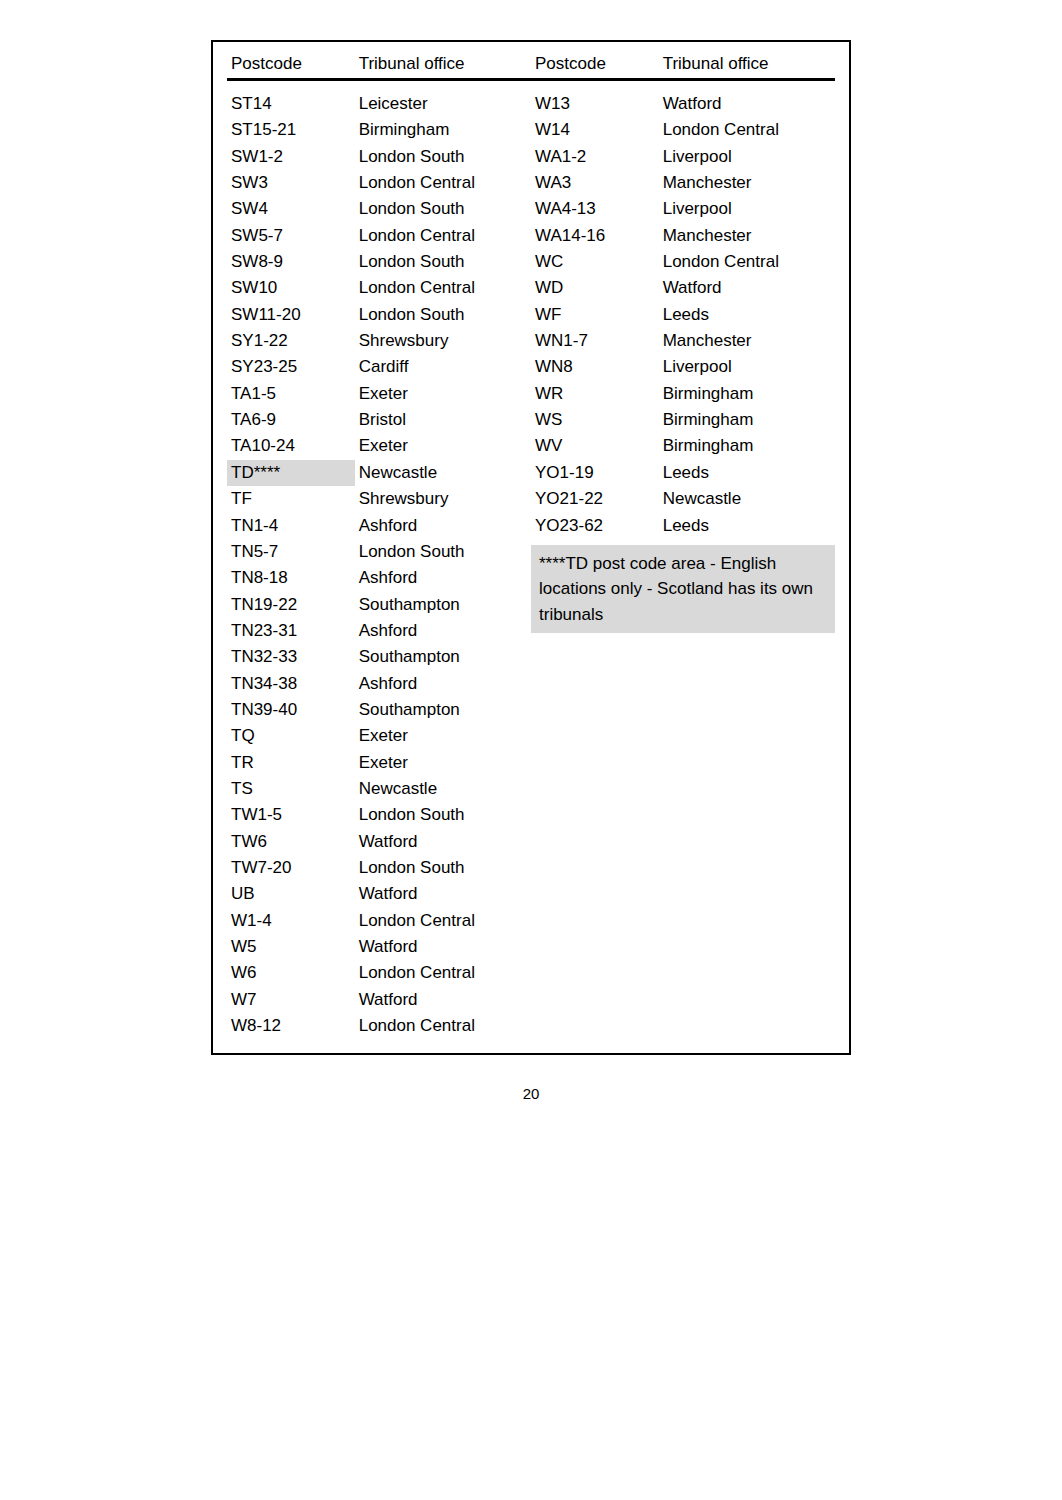| / Postcode / Tribunal office / / --- / --- / / ST14 / Leicester / / ST15-21 / Birmingham / / SW1-2 / London South / / SW3 / London Central / / SW4 / London South / / SW5-7 / London Central / / SW8-9 / London South / / SW10 / London Central / / SW11-20 / London South / / SY1-22 / Shrewsbury / / SY23-25 / Cardiff / / TA1-5 / Exeter / / TA6-9 / Bristol / / TA10-24 / Exeter / / TD**** / Newcastle / / TF / Shrewsbury / / TN1-4 / Ashford / / TN5-7 / London South / / TN8-18 / Ashford / / TN19-22 / Southampton / / TN23-31 / Ashford / / TN32-33 / Southampton / / TN34-38 / Ashford / / TN39-40 / Southampton / / TQ / Exeter / / TR / Exeter / / TS / Newcastle / / TW1-5 / London South / / TW6 / Watford / / TW7-20 / London South / / UB / Watford / / W1-4 / London Central / / W5 / Watford / / W6 / London Central / / W7 / Watford / / W8-12 / London Central / | / Postcode / Tribunal office / / --- / --- / / W13 / Watford / / W14 / London Central / / WA1-2 / Liverpool / / WA3 / Manchester / / WA4-13 / Liverpool / / WA14-16 / Manchester / / WC / London Central / / WD / Watford / / WF / Leeds / / WN1-7 / Manchester / / WN8 / Liverpool / / WR / Birmingham / / WS / Birmingham / / WV / Birmingham / / YO1-19 / Leeds / / YO21-22 / Newcastle / / YO23-62 / Leeds / ****TD post code area - English locations only - Scotland has its own tribunals |
20